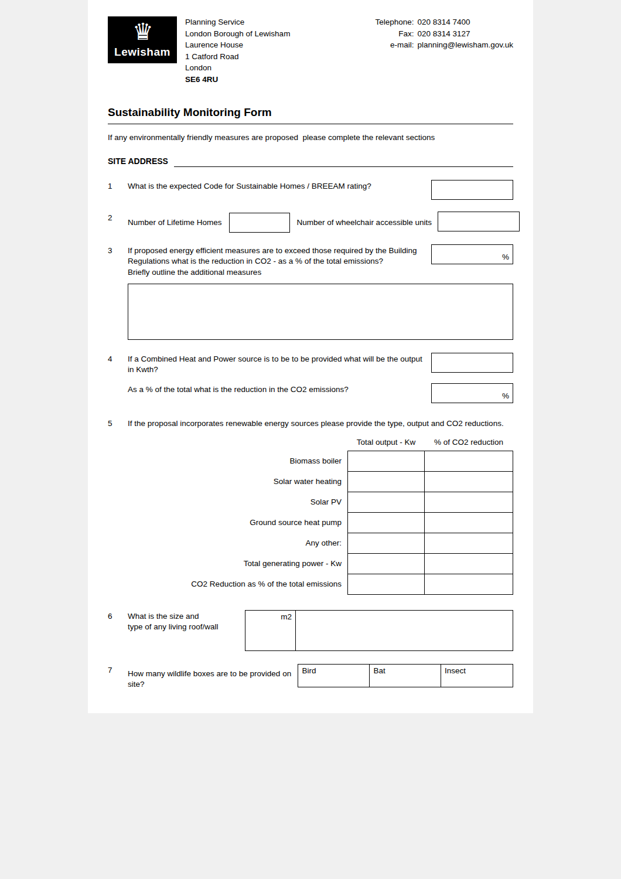♛ Lewisham
Planning Service
London Borough of Lewisham
Laurence House
1 Catford Road
London
SE6 4RU
| Telephone: | 020 8314 7400 |
| Fax: | 020 8314 3127 |
| e-mail: | planning@lewisham.gov.uk |
Sustainability Monitoring Form
If any environmentally friendly measures are proposed please complete the relevant sections
SITE ADDRESS
1
What is the expected Code for Sustainable Homes / BREEAM rating?
2
Number of Lifetime Homes
Number of wheelchair accessible units
3
If proposed energy efficient measures are to exceed those required by the Building Regulations what is the reduction in CO2 - as a % of the total emissions?
Briefly outline the additional measures
%
4
If a Combined Heat and Power source is to be to be provided what will be the output in Kwth?
As a % of the total what is the reduction in the CO2 emissions?
%
5
If the proposal incorporates renewable energy sources please provide the type, output and CO2 reductions.
| | Total output - Kw | % of CO2 reduction |
| --- | --- | --- |
| Biomass boiler | | |
| Solar water heating | | |
| Solar PV | | |
| Ground source heat pump | | |
| Any other: | | |
| Total generating power - Kw | | |
| CO2 Reduction as % of the total emissions | | |
6
What is the size and
type of any living roof/wall
m2
7
How many wildlife boxes are to be provided on site?
| Bird | Bat | Insect |